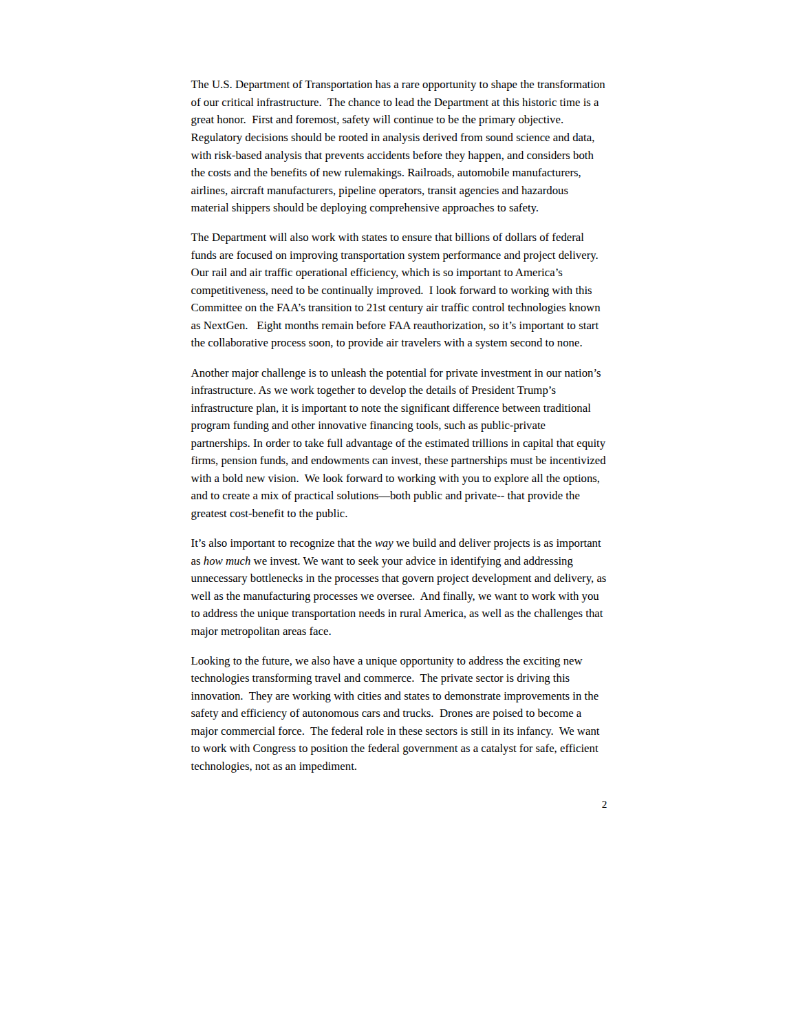The U.S. Department of Transportation has a rare opportunity to shape the transformation of our critical infrastructure. The chance to lead the Department at this historic time is a great honor. First and foremost, safety will continue to be the primary objective. Regulatory decisions should be rooted in analysis derived from sound science and data, with risk-based analysis that prevents accidents before they happen, and considers both the costs and the benefits of new rulemakings. Railroads, automobile manufacturers, airlines, aircraft manufacturers, pipeline operators, transit agencies and hazardous material shippers should be deploying comprehensive approaches to safety.
The Department will also work with states to ensure that billions of dollars of federal funds are focused on improving transportation system performance and project delivery. Our rail and air traffic operational efficiency, which is so important to America’s competitiveness, need to be continually improved. I look forward to working with this Committee on the FAA’s transition to 21st century air traffic control technologies known as NextGen. Eight months remain before FAA reauthorization, so it’s important to start the collaborative process soon, to provide air travelers with a system second to none.
Another major challenge is to unleash the potential for private investment in our nation’s infrastructure. As we work together to develop the details of President Trump’s infrastructure plan, it is important to note the significant difference between traditional program funding and other innovative financing tools, such as public-private partnerships. In order to take full advantage of the estimated trillions in capital that equity firms, pension funds, and endowments can invest, these partnerships must be incentivized with a bold new vision. We look forward to working with you to explore all the options, and to create a mix of practical solutions—both public and private-- that provide the greatest cost-benefit to the public.
It’s also important to recognize that the way we build and deliver projects is as important as how much we invest. We want to seek your advice in identifying and addressing unnecessary bottlenecks in the processes that govern project development and delivery, as well as the manufacturing processes we oversee. And finally, we want to work with you to address the unique transportation needs in rural America, as well as the challenges that major metropolitan areas face.
Looking to the future, we also have a unique opportunity to address the exciting new technologies transforming travel and commerce. The private sector is driving this innovation. They are working with cities and states to demonstrate improvements in the safety and efficiency of autonomous cars and trucks. Drones are poised to become a major commercial force. The federal role in these sectors is still in its infancy. We want to work with Congress to position the federal government as a catalyst for safe, efficient technologies, not as an impediment.
2